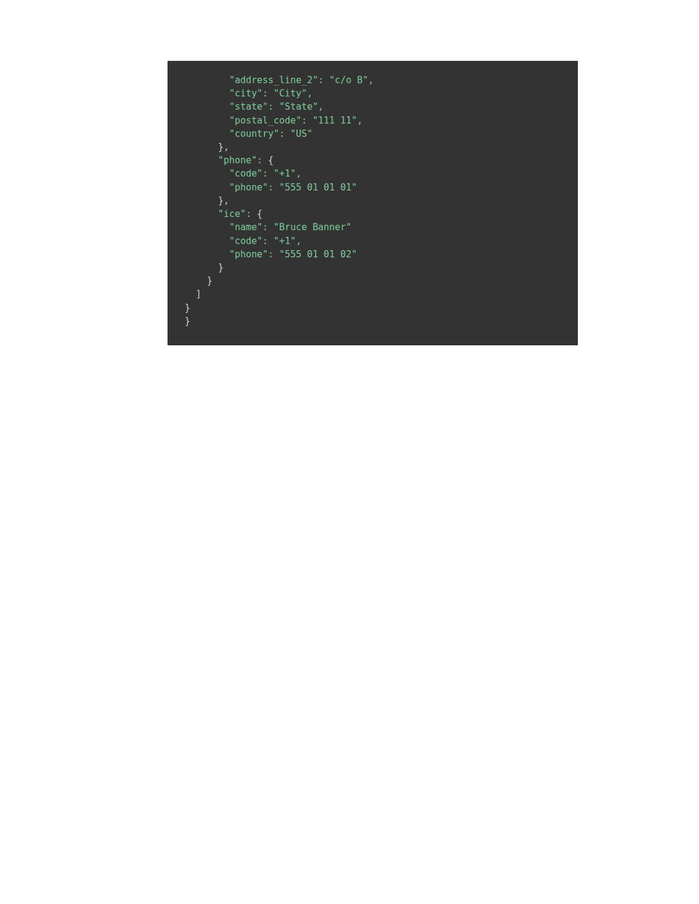"address_line_2": "c/o B",
        "city": "City",
        "state": "State",
        "postal_code": "111 11",
        "country": "US"
      },
      "phone": {
        "code": "+1",
        "phone": "555 01 01 01"
      },
      "ice": {
        "name": "Bruce Banner"
        "code": "+1",
        "phone": "555 01 01 02"
      }
    }
  ]
}
}